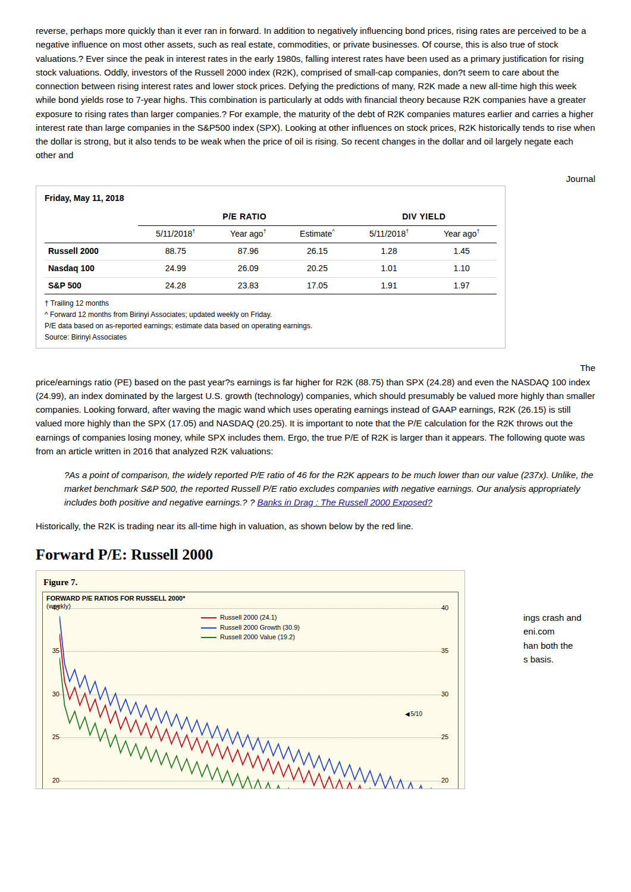reverse, perhaps more quickly than it ever ran in forward. In addition to negatively influencing bond prices, rising rates are perceived to be a negative influence on most other assets, such as real estate, commodities, or private businesses. Of course, this is also true of stock valuations.? Ever since the peak in interest rates in the early 1980s, falling interest rates have been used as a primary justification for rising stock valuations. Oddly, investors of the Russell 2000 index (R2K), comprised of small-cap companies, don?t seem to care about the connection between rising interest rates and lower stock prices. Defying the predictions of many, R2K made a new all-time high this week while bond yields rose to 7-year highs. This combination is particularly at odds with financial theory because R2K companies have a greater exposure to rising rates than larger companies.? For example, the maturity of the debt of R2K companies matures earlier and carries a higher interest rate than large companies in the S&P500 index (SPX). Looking at other influences on stock prices, R2K historically tends to rise when the dollar is strong, but it also tends to be weak when the price of oil is rising. So recent changes in the dollar and oil largely negate each other and
Journal
Friday, May 11, 2018
| | P/E RATIO | DIV YIELD |
| --- | --- | --- |
| | 5/11/2018 † | Year ago † | Estimate ^ | 5/11/2018 † | Year ago † |
| Russell 2000 | 88.75 | 87.96 | 26.15 | 1.28 | 1.45 |
| Nasdaq 100 | 24.99 | 26.09 | 20.25 | 1.01 | 1.10 |
| S&P 500 | 24.28 | 23.83 | 17.05 | 1.91 | 1.97 |
† Trailing 12 months
^ Forward 12 months from Birinyi Associates; updated weekly on Friday.
P/E data based on as-reported earnings; estimate data based on operating earnings.
Source: Birinyi Associates
The
price/earnings ratio (PE) based on the past year?s earnings is far higher for R2K (88.75) than SPX (24.28) and even the NASDAQ 100 index (24.99), an index dominated by the largest U.S. growth (technology) companies, which should presumably be valued more highly than smaller companies. Looking forward, after waving the magic wand which uses operating earnings instead of GAAP earnings, R2K (26.15) is still valued more highly than the SPX (17.05) and NASDAQ (20.25). It is important to note that the P/E calculation for the R2K throws out the earnings of companies losing money, while SPX includes them. Ergo, the true P/E of R2K is larger than it appears. The following quote was from an article written in 2016 that analyzed R2K valuations:
?As a point of comparison, the widely reported P/E ratio of 46 for the R2K appears to be much lower than our value (237x). Unlike, the market benchmark S&P 500, the reported Russell P/E ratio excludes companies with negative earnings. Our analysis appropriately includes both positive and negative earnings.? ? Banks in Drag : The Russell 2000 Exposed?
Historically, the R2K is trading near its all-time high in valuation, as shown below by the red line.
Forward P/E: Russell 2000
Figure 7.
FORWARD P/E RATIOS FOR RUSSELL 2000*
(weekly)
Russell 2000 (24.1)
Russell 2000 Growth (30.9)
Russell 2000 Value (19.2)
40 35 30 25 20
40 35 30 25 20
◀5/10
ings crash and
eni.com
han both the
s basis.